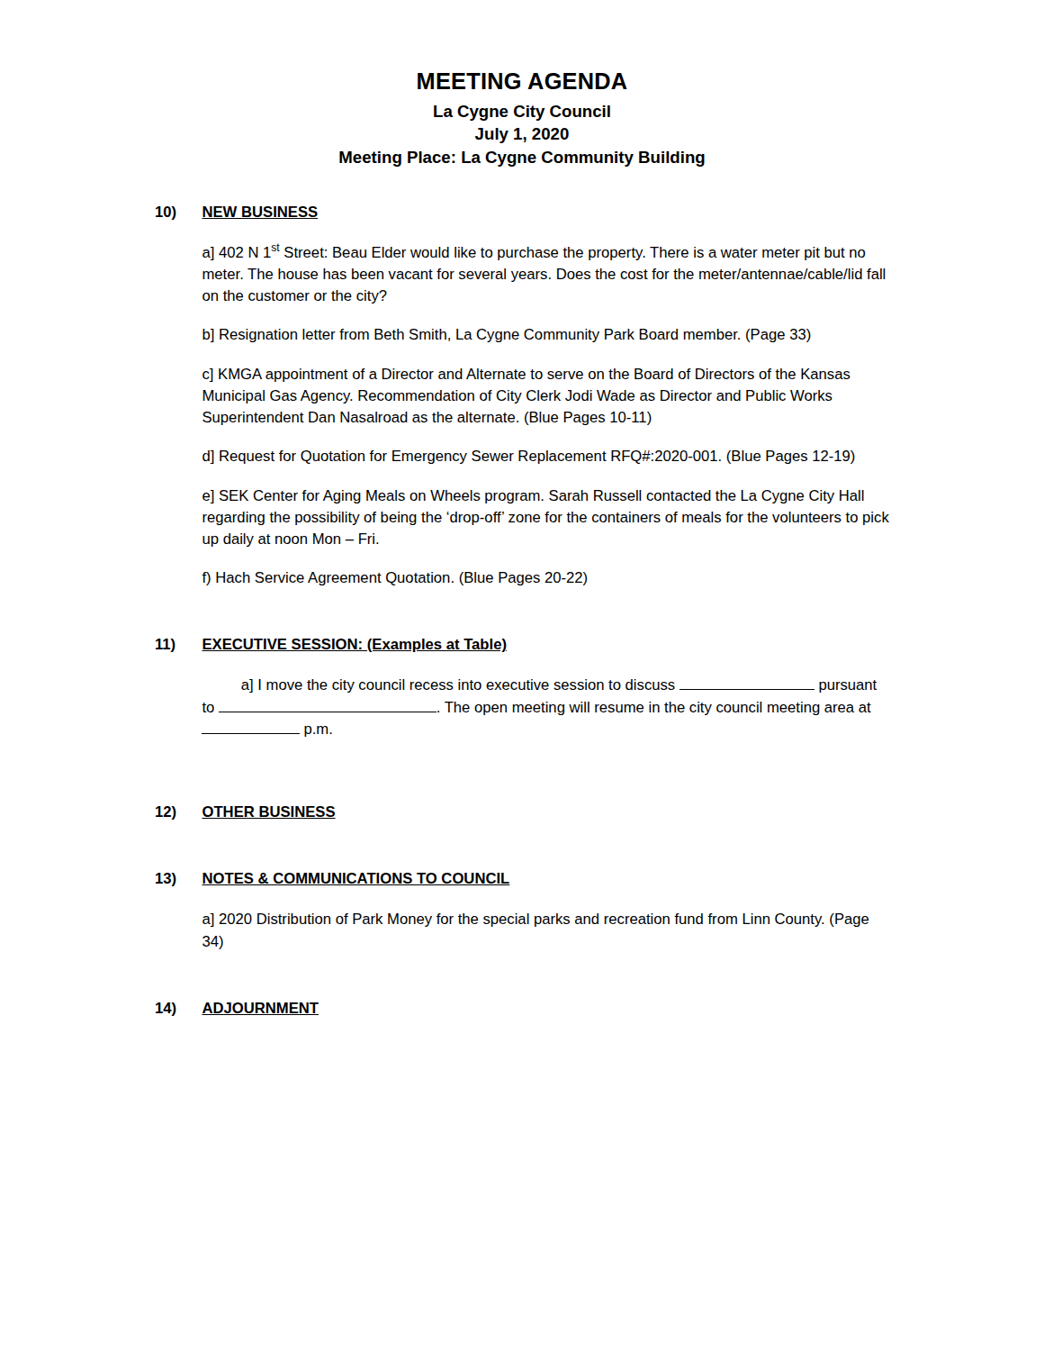MEETING AGENDA
La Cygne City Council
July 1, 2020
Meeting Place: La Cygne Community Building
10) NEW BUSINESS
a] 402 N 1st Street: Beau Elder would like to purchase the property. There is a water meter pit but no meter. The house has been vacant for several years. Does the cost for the meter/antennae/cable/lid fall on the customer or the city?
b] Resignation letter from Beth Smith, La Cygne Community Park Board member. (Page 33)
c] KMGA appointment of a Director and Alternate to serve on the Board of Directors of the Kansas Municipal Gas Agency. Recommendation of City Clerk Jodi Wade as Director and Public Works Superintendent Dan Nasalroad as the alternate. (Blue Pages 10-11)
d] Request for Quotation for Emergency Sewer Replacement RFQ#:2020-001. (Blue Pages 12-19)
e] SEK Center for Aging Meals on Wheels program. Sarah Russell contacted the La Cygne City Hall regarding the possibility of being the ‘drop-off’ zone for the containers of meals for the volunteers to pick up daily at noon Mon – Fri.
f) Hach Service Agreement Quotation. (Blue Pages 20-22)
11) EXECUTIVE SESSION: (Examples at Table)
a] I move the city council recess into executive session to discuss pursuant to . The open meeting will resume in the city council meeting area at p.m.
12) OTHER BUSINESS
13) NOTES & COMMUNICATIONS TO COUNCIL
a] 2020 Distribution of Park Money for the special parks and recreation fund from Linn County. (Page 34)
14) ADJOURNMENT